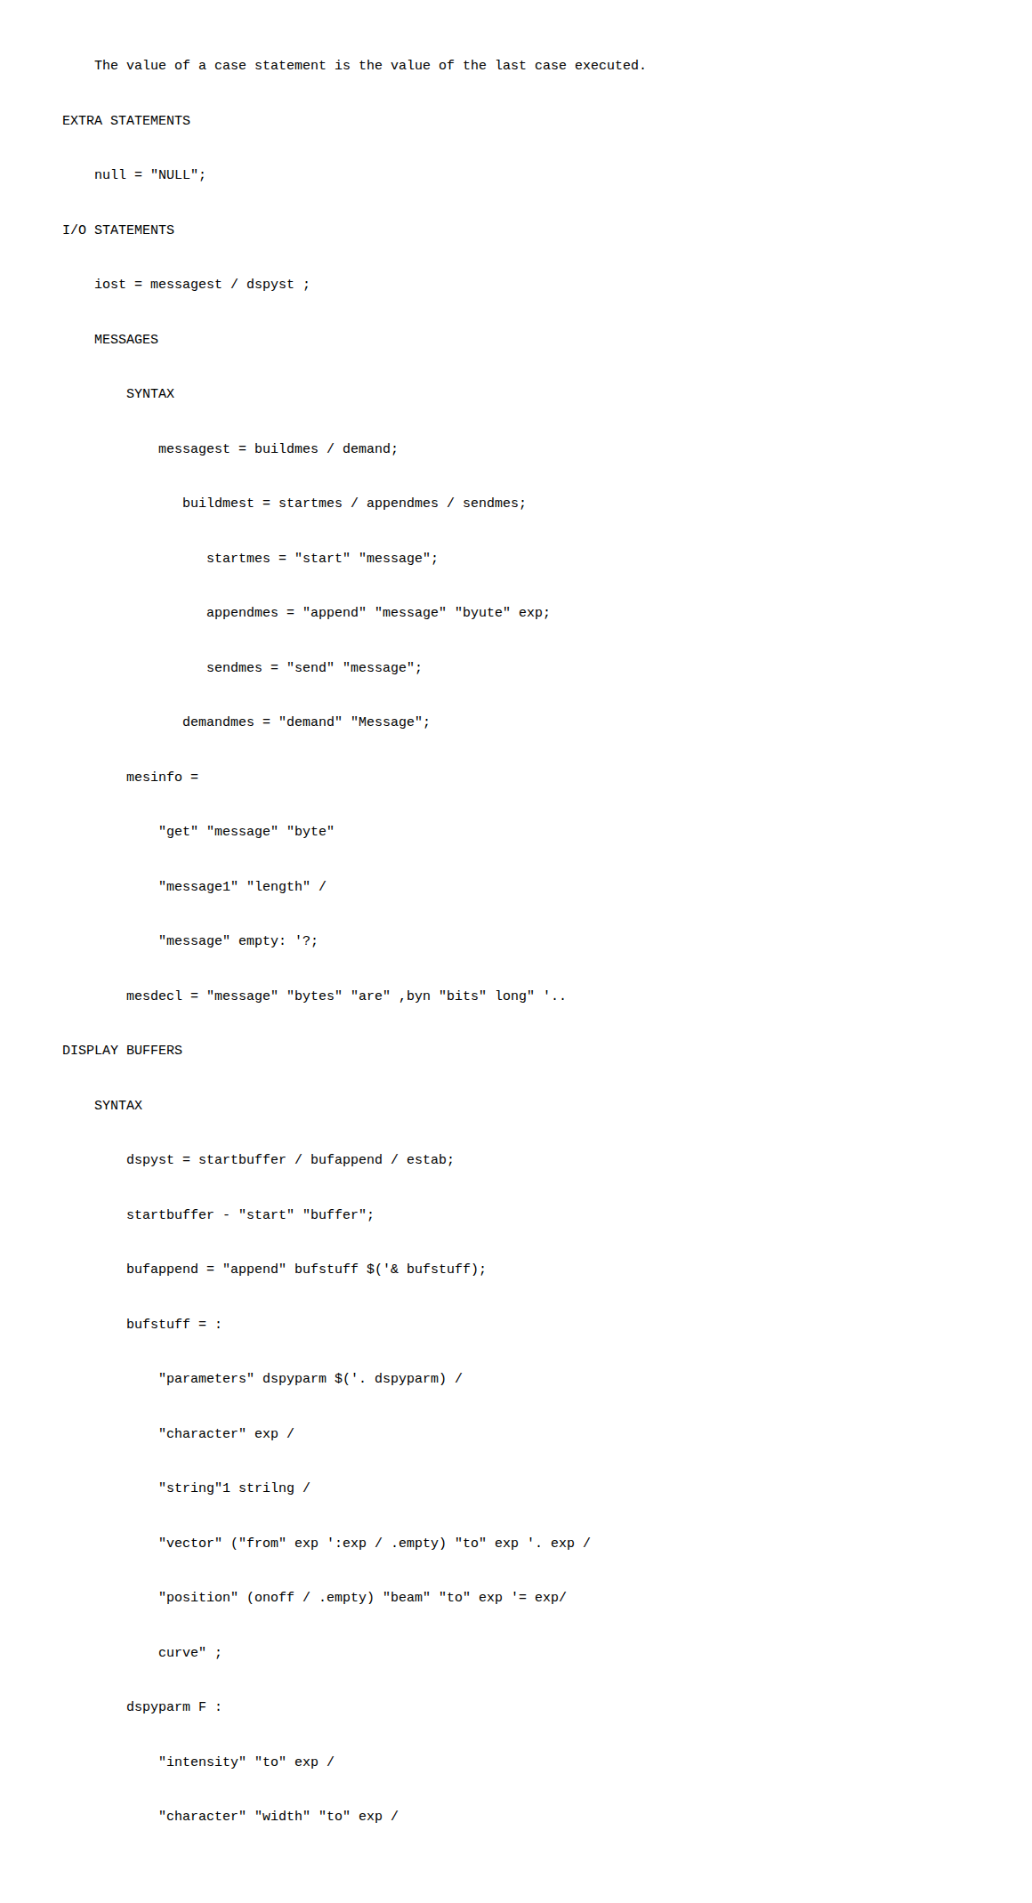The value of a case statement is the value of the last case executed.

EXTRA STATEMENTS

    null = "NULL";

I/O STATEMENTS

    iost = messagest / dspyst ;

    MESSAGES

        SYNTAX

            messagest = buildmes / demand;

               buildmest = startmes / appendmes / sendmes;

                  startmes = "start" "message";

                  appendmes = "append" "message" "byute" exp;

                  sendmes = "send" "message";

               demandmes = "demand" "Message";

        mesinfo =

            "get" "message" "byte"

            "message1" "length" /

            "message" empty: '?;

        mesdecl = "message" "bytes" "are" ,byn "bits" long" '..

DISPLAY BUFFERS

    SYNTAX

        dspyst = startbuffer / bufappend / estab;

        startbuffer - "start" "buffer";

        bufappend = "append" bufstuff $('& bufstuff);

        bufstuff = :

            "parameters" dspyparm $('. dspyparm) /

            "character" exp /

            "string"1 strilng /

            "vector" ("from" exp ':exp / .empty) "to" exp '. exp /

            "position" (onoff / .empty) "beam" "to" exp '= exp/

            curve" ;

        dspyparm F :

            "intensity" "to" exp /

            "character" "width" "to" exp /